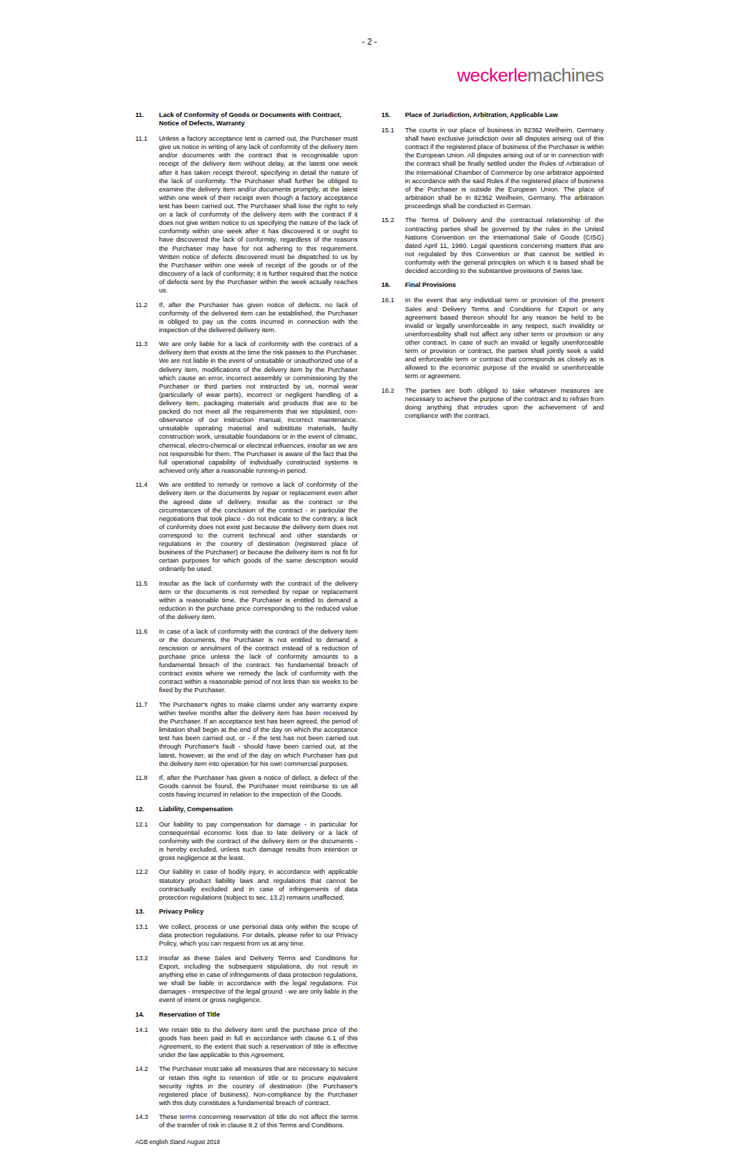- 2 -
weckerle machines
11.
Lack of Conformity of Goods or Documents with Contract, Notice of Defects, Warranty
11.1
Unless a factory acceptance test is carried out, the Purchaser must give us notice in writing of any lack of conformity of the delivery item and/or documents with the contract that is recognisable upon receipt of the delivery item without delay, at the latest one week after it has taken receipt thereof, specifying in detail the nature of the lack of conformity. The Purchaser shall further be obliged to examine the delivery item and/or documents promptly, at the latest within one week of their receipt even though a factory acceptance test has been carried out. The Purchaser shall lose the right to rely on a lack of conformity of the delivery item with the contract if it does not give written notice to us specifying the nature of the lack of conformity within one week after it has discovered it or ought to have discovered the lack of conformity, regardless of the reasons the Purchaser may have for not adhering to this requirement. Written notice of defects discovered must be dispatched to us by the Purchaser within one week of receipt of the goods or of the discovery of a lack of conformity; it is further required that the notice of defects sent by the Purchaser within the week actually reaches us.
11.2
If, after the Purchaser has given notice of defects, no lack of conformity of the delivered item can be established, the Purchaser is obliged to pay us the costs incurred in connection with the inspection of the delivered delivery item.
11.3
We are only liable for a lack of conformity with the contract of a delivery item that exists at the time the risk passes to the Purchaser. We are not liable in the event of unsuitable or unauthorized use of a delivery item, modifications of the delivery item by the Purchaser which cause an error, incorrect assembly or commissioning by the Purchaser or third parties not instructed by us, normal wear (particularly of wear parts), incorrect or negligent handling of a delivery item, packaging materials and products that are to be packed do not meet all the requirements that we stipulated, non-observance of our instruction manual, incorrect maintenance, unsuitable operating material and substitute materials, faulty construction work, unsuitable foundations or in the event of climatic, chemical, electro-chemical or electrical influences, insofar as we are not responsible for them. The Purchaser is aware of the fact that the full operational capability of individually constructed systems is achieved only after a reasonable running-in period.
11.4
We are entitled to remedy or remove a lack of conformity of the delivery item or the documents by repair or replacement even after the agreed date of delivery. Insofar as the contract or the circumstances of the conclusion of the contract - in particular the negotiations that took place - do not indicate to the contrary, a lack of conformity does not exist just because the delivery item does not correspond to the current technical and other standards or regulations in the country of destination (registered place of business of the Purchaser) or because the delivery item is not fit for certain purposes for which goods of the same description would ordinarily be used.
11.5
Insofar as the lack of conformity with the contract of the delivery item or the documents is not remedied by repair or replacement within a reasonable time, the Purchaser is entitled to demand a reduction in the purchase price corresponding to the reduced value of the delivery item.
11.6
In case of a lack of conformity with the contract of the delivery item or the documents, the Purchaser is not entitled to demand a rescission or annulment of the contract instead of a reduction of purchase price unless the lack of conformity amounts to a fundamental breach of the contract. No fundamental breach of contract exists where we remedy the lack of conformity with the contract within a reasonable period of not less than six weeks to be fixed by the Purchaser.
11.7
The Purchaser's rights to make claims under any warranty expire within twelve months after the delivery item has been received by the Purchaser. If an acceptance test has been agreed, the period of limitation shall begin at the end of the day on which the acceptance test has been carried out, or - if the test has not been carried out through Purchaser's fault - should have been carried out, at the latest, however, at the end of the day on which Purchaser has put the delivery item into operation for his own commercial purposes.
11.8
If, after the Purchaser has given a notice of defect, a defect of the Goods cannot be found, the Purchaser must reimburse to us all costs having incurred in relation to the inspection of the Goods.
12.
Liability, Compensation
12.1
Our liability to pay compensation for damage - in particular for consequential economic loss due to late delivery or a lack of conformity with the contract of the delivery item or the documents - is hereby excluded, unless such damage results from intention or gross negligence at the least.
12.2
Our liability in case of bodily injury, in accordance with applicable statutory product liability laws and regulations that cannot be contractually excluded and in case of infringements of data protection regulations (subject to sec. 13.2) remains unaffected.
13.
Privacy Policy
13.1
We collect, process or use personal data only within the scope of data protection regulations. For details, please refer to our Privacy Policy, which you can request from us at any time.
13.2
Insofar as these Sales and Delivery Terms and Conditions for Export, including the subsequent stipulations, do not result in anything else in case of infringements of data protection regulations, we shall be liable in accordance with the legal regulations. For damages - irrespective of the legal ground - we are only liable in the event of intent or gross negligence.
14.
Reservation of Title
14.1
We retain title to the delivery item until the purchase price of the goods has been paid in full in accordance with clause 6.1 of this Agreement, to the extent that such a reservation of title is effective under the law applicable to this Agreement.
14.2
The Purchaser must take all measures that are necessary to secure or retain this right to retention of title or to procure equivalent security rights in the country of destination (the Purchaser's registered place of business). Non-compliance by the Purchaser with this duty constitutes a fundamental breach of contract.
14.3
These terms concerning reservation of title do not affect the terms of the transfer of risk in clause 8.2 of this Terms and Conditions.
15.
Place of Jurisdiction, Arbitration, Applicable Law
15.1
The courts in our place of business in 82362 Weilheim, Germany shall have exclusive jurisdiction over all disputes arising out of this contract if the registered place of business of the Purchaser is within the European Union. All disputes arising out of or in connection with the contract shall be finally settled under the Rules of Arbitration of the International Chamber of Commerce by one arbitrator appointed in accordance with the said Rules if the registered place of business of the Purchaser is outside the European Union. The place of arbitration shall be in 82362 Weilheim, Germany. The arbitration proceedings shall be conducted in German.
15.2
The Terms of Delivery and the contractual relationship of the contracting parties shall be governed by the rules in the United Nations Convention on the International Sale of Goods (CISG) dated April 11, 1980. Legal questions concerning matters that are not regulated by this Convention or that cannot be settled in conformity with the general principles on which it is based shall be decided according to the substantive provisions of Swiss law.
16.
Final Provisions
16.1
In the event that any individual term or provision of the present Sales and Delivery Terms and Conditions for Export or any agreement based thereon should for any reason be held to be invalid or legally unenforceable in any respect, such invalidity or unenforceability shall not affect any other term or provision or any other contract. In case of such an invalid or legally unenforceable term or provision or contract, the parties shall jointly seek a valid and enforceable term or contract that corresponds as closely as is allowed to the economic purpose of the invalid or unenforceable term or agreement.
16.2
The parties are both obliged to take whatever measures are necessary to achieve the purpose of the contract and to refrain from doing anything that intrudes upon the achievement of and compliance with the contract.
AGB english Stand August 2018